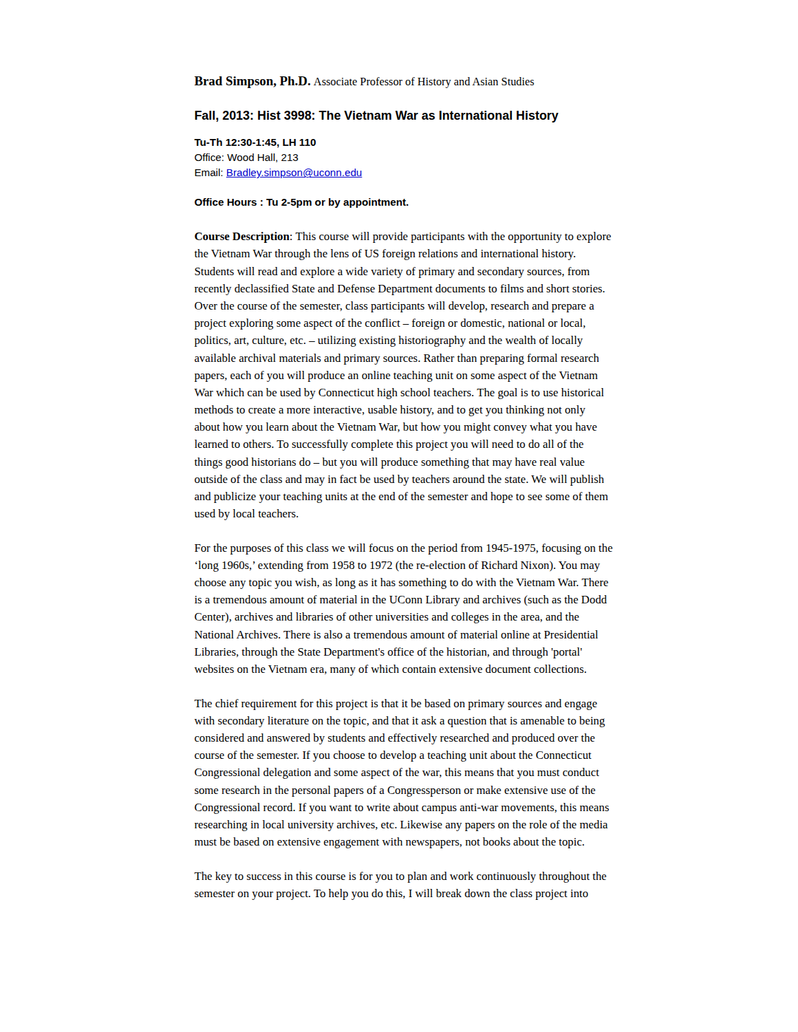Brad Simpson, Ph.D. Associate Professor of History and Asian Studies
Fall, 2013: Hist 3998: The Vietnam War as International History
Tu-Th 12:30-1:45, LH 110
Office: Wood Hall, 213
Email: Bradley.simpson@uconn.edu
Office Hours : Tu 2-5pm or by appointment.
Course Description: This course will provide participants with the opportunity to explore the Vietnam War through the lens of US foreign relations and international history. Students will read and explore a wide variety of primary and secondary sources, from recently declassified State and Defense Department documents to films and short stories. Over the course of the semester, class participants will develop, research and prepare a project exploring some aspect of the conflict – foreign or domestic, national or local, politics, art, culture, etc. – utilizing existing historiography and the wealth of locally available archival materials and primary sources. Rather than preparing formal research papers, each of you will produce an online teaching unit on some aspect of the Vietnam War which can be used by Connecticut high school teachers. The goal is to use historical methods to create a more interactive, usable history, and to get you thinking not only about how you learn about the Vietnam War, but how you might convey what you have learned to others. To successfully complete this project you will need to do all of the things good historians do – but you will produce something that may have real value outside of the class and may in fact be used by teachers around the state. We will publish and publicize your teaching units at the end of the semester and hope to see some of them used by local teachers.
For the purposes of this class we will focus on the period from 1945-1975, focusing on the ‘long 1960s,’ extending from 1958 to 1972 (the re-election of Richard Nixon). You may choose any topic you wish, as long as it has something to do with the Vietnam War. There is a tremendous amount of material in the UConn Library and archives (such as the Dodd Center), archives and libraries of other universities and colleges in the area, and the National Archives. There is also a tremendous amount of material online at Presidential Libraries, through the State Department's office of the historian, and through 'portal' websites on the Vietnam era, many of which contain extensive document collections.
The chief requirement for this project is that it be based on primary sources and engage with secondary literature on the topic, and that it ask a question that is amenable to being considered and answered by students and effectively researched and produced over the course of the semester. If you choose to develop a teaching unit about the Connecticut Congressional delegation and some aspect of the war, this means that you must conduct some research in the personal papers of a Congressperson or make extensive use of the Congressional record. If you want to write about campus anti-war movements, this means researching in local university archives, etc. Likewise any papers on the role of the media must be based on extensive engagement with newspapers, not books about the topic.
The key to success in this course is for you to plan and work continuously throughout the semester on your project. To help you do this, I will break down the class project into